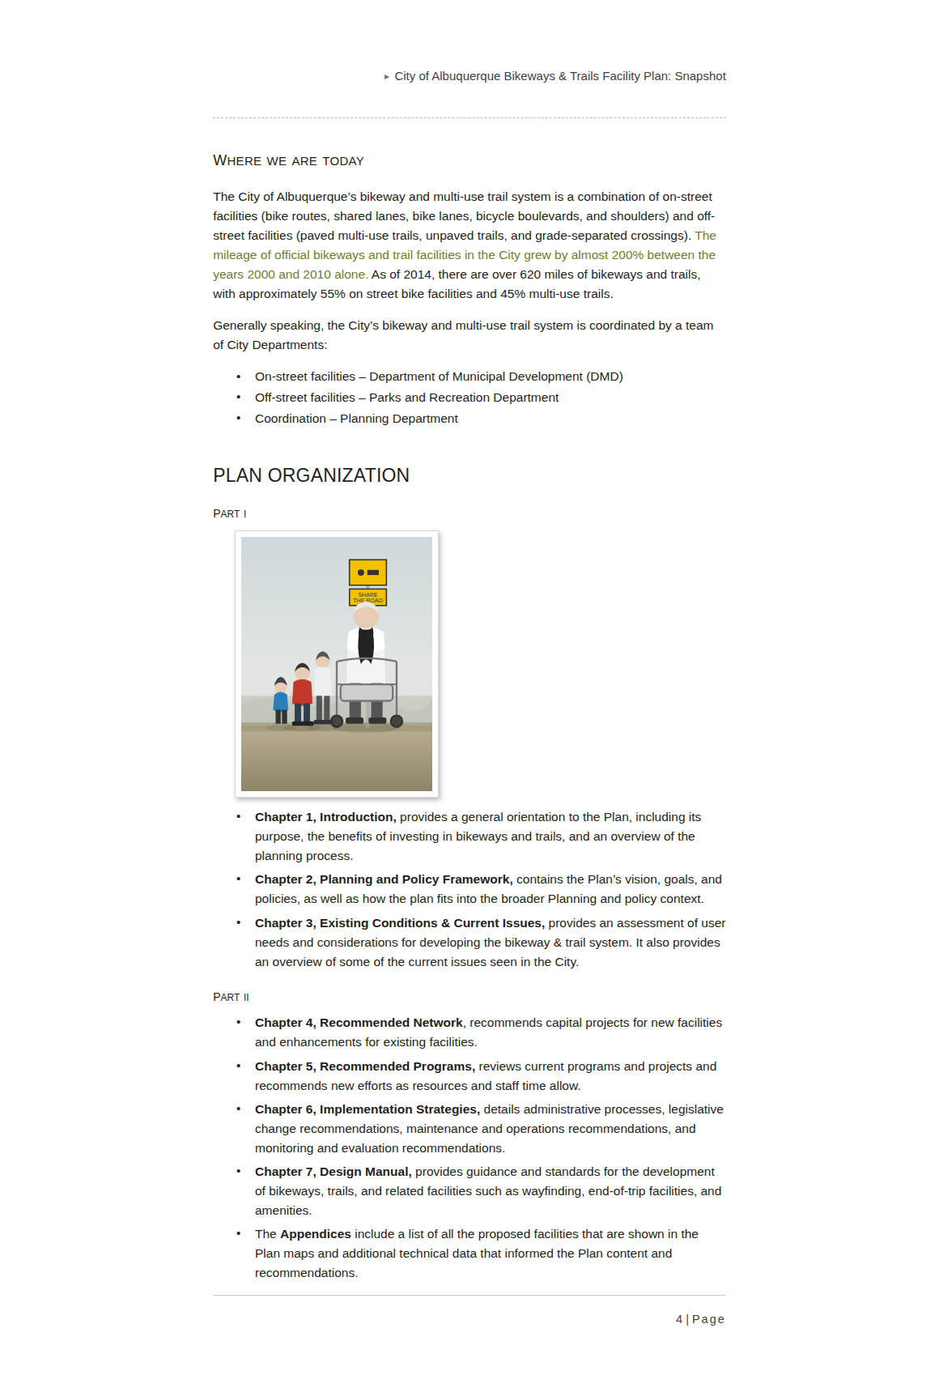▸ City of Albuquerque Bikeways & Trails Facility Plan: Snapshot
Where we are today
The City of Albuquerque’s bikeway and multi-use trail system is a combination of on-street facilities (bike routes, shared lanes, bike lanes, bicycle boulevards, and shoulders) and off-street facilities (paved multi-use trails, unpaved trails, and grade-separated crossings). The mileage of official bikeways and trail facilities in the City grew by almost 200% between the years 2000 and 2010 alone. As of 2014, there are over 620 miles of bikeways and trails, with approximately 55% on street bike facilities and 45% multi-use trails.
Generally speaking, the City’s bikeway and multi-use trail system is coordinated by a team of City Departments:
On-street facilities – Department of Municipal Development (DMD)
Off-street facilities – Parks and Recreation Department
Coordination – Planning Department
PLAN ORGANIZATION
Part I
Chapter 1, Introduction, provides a general orientation to the Plan, including its purpose, the benefits of investing in bikeways and trails, and an overview of the planning process.
Chapter 2, Planning and Policy Framework, contains the Plan’s vision, goals, and policies, as well as how the plan fits into the broader Planning and policy context.
Chapter 3, Existing Conditions & Current Issues, provides an assessment of user needs and considerations for developing the bikeway & trail system. It also provides an overview of some of the current issues seen in the City.
Part II
Chapter 4, Recommended Network, recommends capital projects for new facilities and enhancements for existing facilities.
Chapter 5, Recommended Programs, reviews current programs and projects and recommends new efforts as resources and staff time allow.
Chapter 6, Implementation Strategies, details administrative processes, legislative change recommendations, maintenance and operations recommendations, and monitoring and evaluation recommendations.
Chapter 7, Design Manual, provides guidance and standards for the development of bikeways, trails, and related facilities such as wayfinding, end-of-trip facilities, and amenities.
The Appendices include a list of all the proposed facilities that are shown in the Plan maps and additional technical data that informed the Plan content and recommendations.
4 | Page